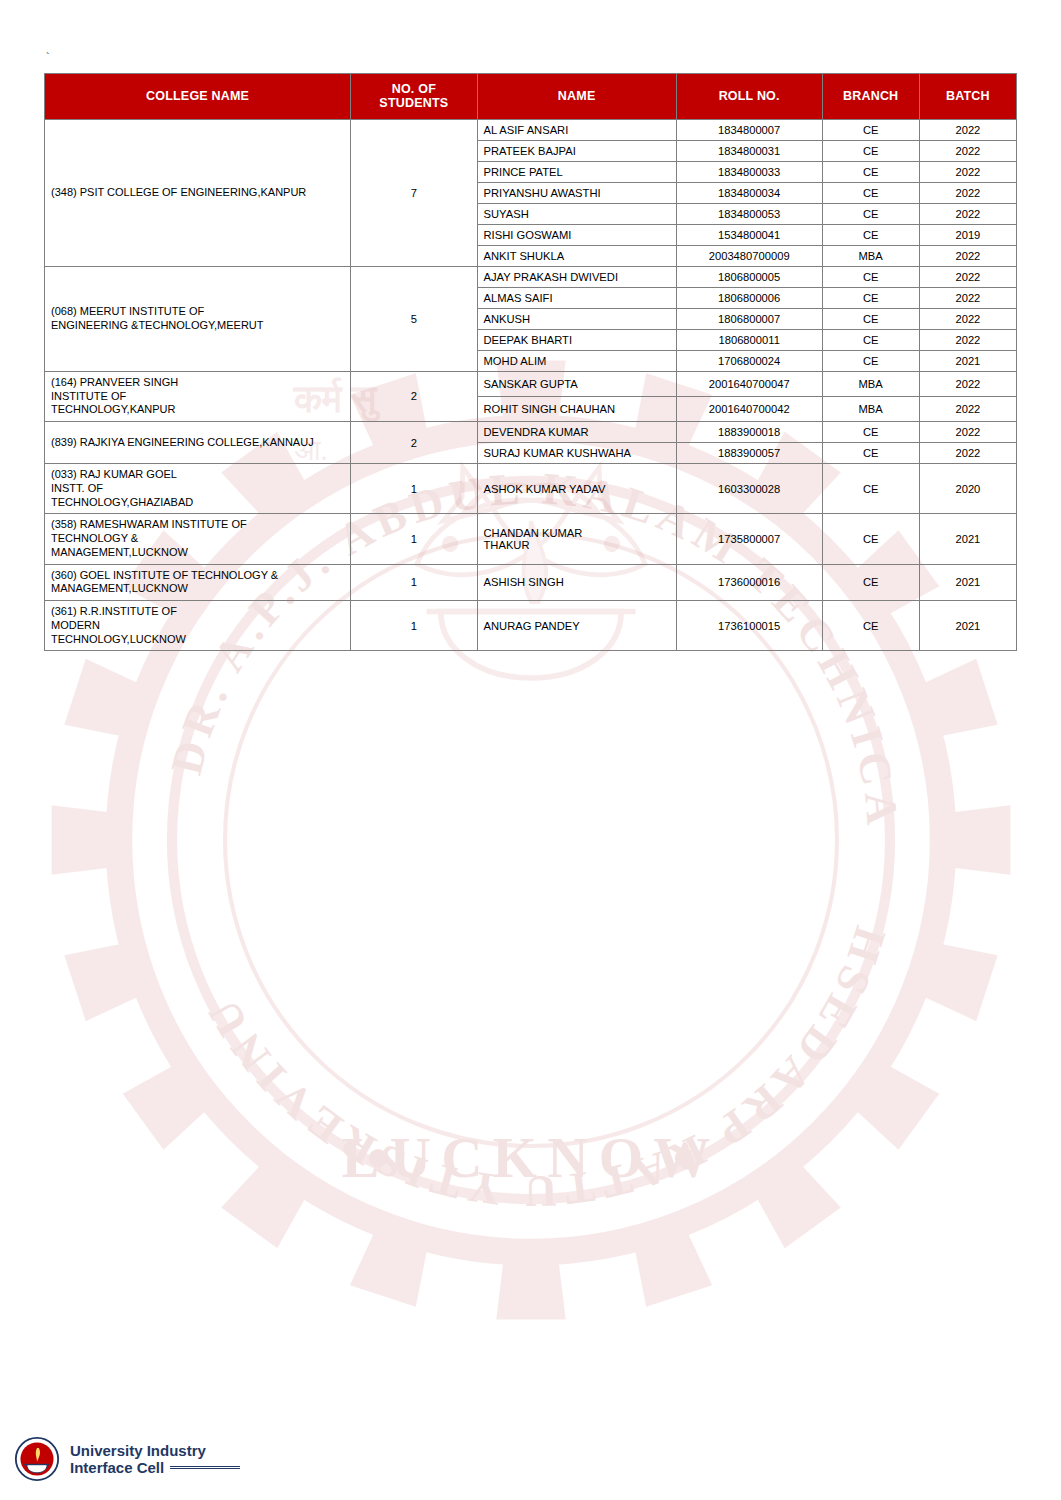DR. A.P.J. ABDUL KALAM TECHNICAL HSEDARP RATTU YTISREVINU LUCKNOW
कर्म सु आ.
`
| COLLEGE NAME | NO. OF STUDENTS | NAME | ROLL NO. | BRANCH | BATCH |
| --- | --- | --- | --- | --- | --- |
| (348) PSIT COLLEGE OF ENGINEERING,KANPUR | 7 | AL ASIF ANSARI | 1834800007 | CE | 2022 |
| PRATEEK BAJPAI | 1834800031 | CE | 2022 |
| PRINCE PATEL | 1834800033 | CE | 2022 |
| PRIYANSHU AWASTHI | 1834800034 | CE | 2022 |
| SUYASH | 1834800053 | CE | 2022 |
| RISHI GOSWAMI | 1534800041 | CE | 2019 |
| ANKIT SHUKLA | 2003480700009 | MBA | 2022 |
| (068) MEERUT INSTITUTE OF ENGINEERING &TECHNOLOGY,MEERUT | 5 | AJAY PRAKASH DWIVEDI | 1806800005 | CE | 2022 |
| ALMAS SAIFI | 1806800006 | CE | 2022 |
| ANKUSH | 1806800007 | CE | 2022 |
| DEEPAK BHARTI | 1806800011 | CE | 2022 |
| MOHD ALIM | 1706800024 | CE | 2021 |
| (164) PRANVEER SINGH INSTITUTE OF TECHNOLOGY,KANPUR | 2 | SANSKAR GUPTA | 2001640700047 | MBA | 2022 |
| ROHIT SINGH CHAUHAN | 2001640700042 | MBA | 2022 |
| (839) RAJKIYA ENGINEERING COLLEGE,KANNAUJ | 2 | DEVENDRA KUMAR | 1883900018 | CE | 2022 |
| SURAJ KUMAR KUSHWAHA | 1883900057 | CE | 2022 |
| (033) RAJ KUMAR GOEL INSTT. OF TECHNOLOGY,GHAZIABAD | 1 | ASHOK KUMAR YADAV | 1603300028 | CE | 2020 |
| (358) RAMESHWARAM INSTITUTE OF TECHNOLOGY & MANAGEMENT,LUCKNOW | 1 | CHANDAN KUMAR THAKUR | 1735800007 | CE | 2021 |
| (360) GOEL INSTITUTE OF TECHNOLOGY & MANAGEMENT,LUCKNOW | 1 | ASHISH SINGH | 1736000016 | CE | 2021 |
| (361) R.R.INSTITUTE OF MODERN TECHNOLOGY,LUCKNOW | 1 | ANURAG PANDEY | 1736100015 | CE | 2021 |
University Industry
Interface Cell